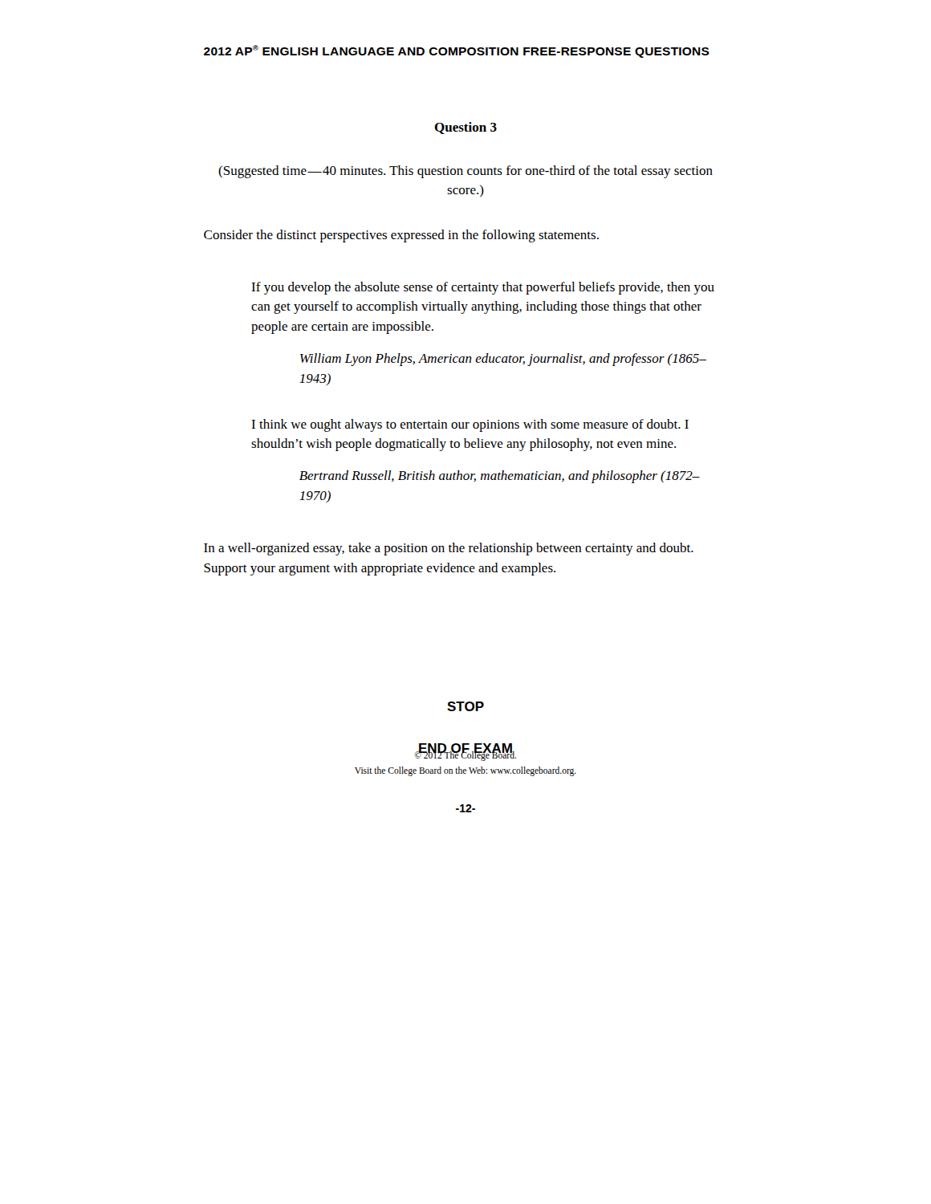2012 AP® ENGLISH LANGUAGE AND COMPOSITION FREE-RESPONSE QUESTIONS
Question 3
(Suggested time — 40 minutes. This question counts for one-third of the total essay section score.)
Consider the distinct perspectives expressed in the following statements.
If you develop the absolute sense of certainty that powerful beliefs provide, then you can get yourself to accomplish virtually anything, including those things that other people are certain are impossible.
William Lyon Phelps, American educator, journalist, and professor (1865–1943)
I think we ought always to entertain our opinions with some measure of doubt. I shouldn’t wish people dogmatically to believe any philosophy, not even mine.
Bertrand Russell, British author, mathematician, and philosopher (1872–1970)
In a well-organized essay, take a position on the relationship between certainty and doubt. Support your argument with appropriate evidence and examples.
STOP
END OF EXAM
© 2012 The College Board.
Visit the College Board on the Web: www.collegeboard.org.
-12-